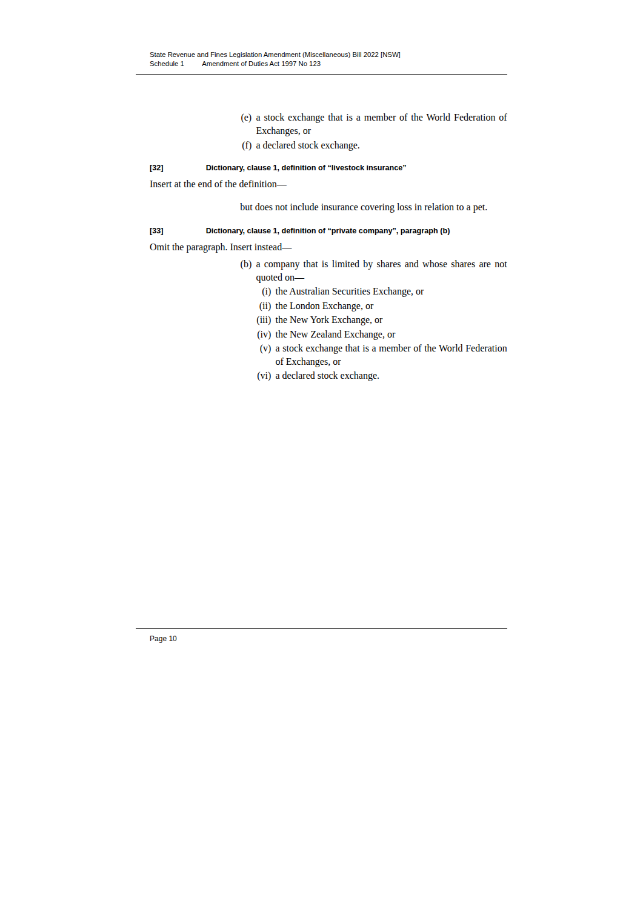State Revenue and Fines Legislation Amendment (Miscellaneous) Bill 2022 [NSW] Schedule 1 Amendment of Duties Act 1997 No 123
(e) a stock exchange that is a member of the World Federation of Exchanges, or
(f) a declared stock exchange.
[32] Dictionary, clause 1, definition of “livestock insurance”
Insert at the end of the definition—
but does not include insurance covering loss in relation to a pet.
[33] Dictionary, clause 1, definition of “private company”, paragraph (b)
Omit the paragraph. Insert instead—
(b) a company that is limited by shares and whose shares are not quoted on—
(i) the Australian Securities Exchange, or
(ii) the London Exchange, or
(iii) the New York Exchange, or
(iv) the New Zealand Exchange, or
(v) a stock exchange that is a member of the World Federation of Exchanges, or
(vi) a declared stock exchange.
Page 10